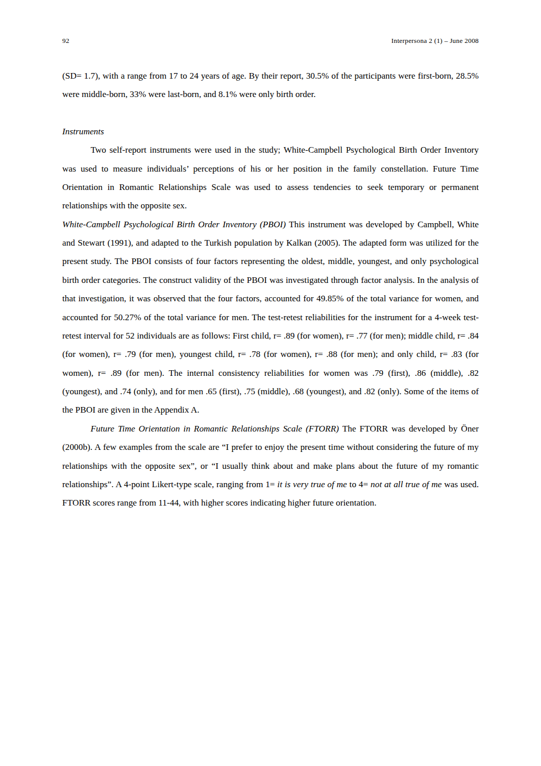92 Interpersona 2 (1) – June 2008
(SD= 1.7), with a range from 17 to 24 years of age. By their report, 30.5% of the participants were first-born, 28.5% were middle-born, 33% were last-born, and 8.1% were only birth order.
Instruments
Two self-report instruments were used in the study; White-Campbell Psychological Birth Order Inventory was used to measure individuals’ perceptions of his or her position in the family constellation. Future Time Orientation in Romantic Relationships Scale was used to assess tendencies to seek temporary or permanent relationships with the opposite sex.
White-Campbell Psychological Birth Order Inventory (PBOI) This instrument was developed by Campbell, White and Stewart (1991), and adapted to the Turkish population by Kalkan (2005). The adapted form was utilized for the present study. The PBOI consists of four factors representing the oldest, middle, youngest, and only psychological birth order categories. The construct validity of the PBOI was investigated through factor analysis. In the analysis of that investigation, it was observed that the four factors, accounted for 49.85% of the total variance for women, and accounted for 50.27% of the total variance for men. The test-retest reliabilities for the instrument for a 4-week test-retest interval for 52 individuals are as follows: First child, r= .89 (for women), r= .77 (for men); middle child, r= .84 (for women), r= .79 (for men), youngest child, r= .78 (for women), r= .88 (for men); and only child, r= .83 (for women), r= .89 (for men). The internal consistency reliabilities for women was .79 (first), .86 (middle), .82 (youngest), and .74 (only), and for men .65 (first), .75 (middle), .68 (youngest), and .82 (only). Some of the items of the PBOI are given in the Appendix A.
Future Time Orientation in Romantic Relationships Scale (FTORR) The FTORR was developed by Öner (2000b). A few examples from the scale are “I prefer to enjoy the present time without considering the future of my relationships with the opposite sex”, or “I usually think about and make plans about the future of my romantic relationships”. A 4-point Likert-type scale, ranging from 1= it is very true of me to 4= not at all true of me was used. FTORR scores range from 11-44, with higher scores indicating higher future orientation.